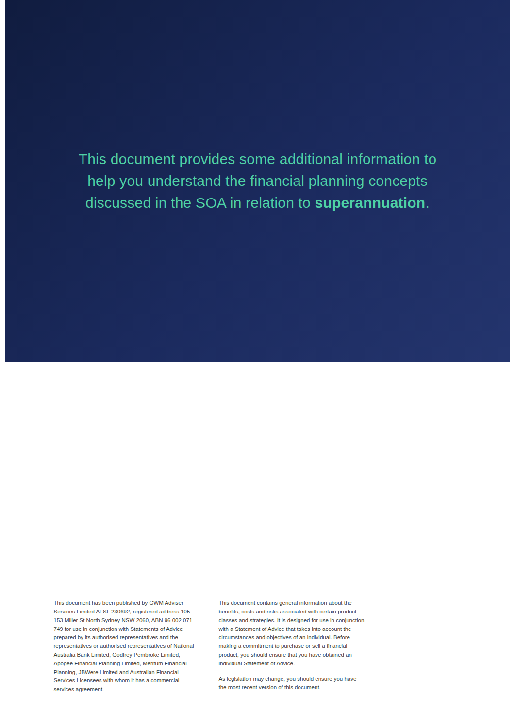This document provides some additional information to help you understand the financial planning concepts discussed in the SOA in relation to superannuation.
This document has been published by GWM Adviser Services Limited AFSL 230692, registered address 105-153 Miller St North Sydney NSW 2060, ABN 96 002 071 749 for use in conjunction with Statements of Advice prepared by its authorised representatives and the representatives or authorised representatives of National Australia Bank Limited, Godfrey Pembroke Limited, Apogee Financial Planning Limited, Meritum Financial Planning, JBWere Limited and Australian Financial Services Licensees with whom it has a commercial services agreement.
This document contains general information about the benefits, costs and risks associated with certain product classes and strategies. It is designed for use in conjunction with a Statement of Advice that takes into account the circumstances and objectives of an individual. Before making a commitment to purchase or sell a financial product, you should ensure that you have obtained an individual Statement of Advice.
As legislation may change, you should ensure you have the most recent version of this document.